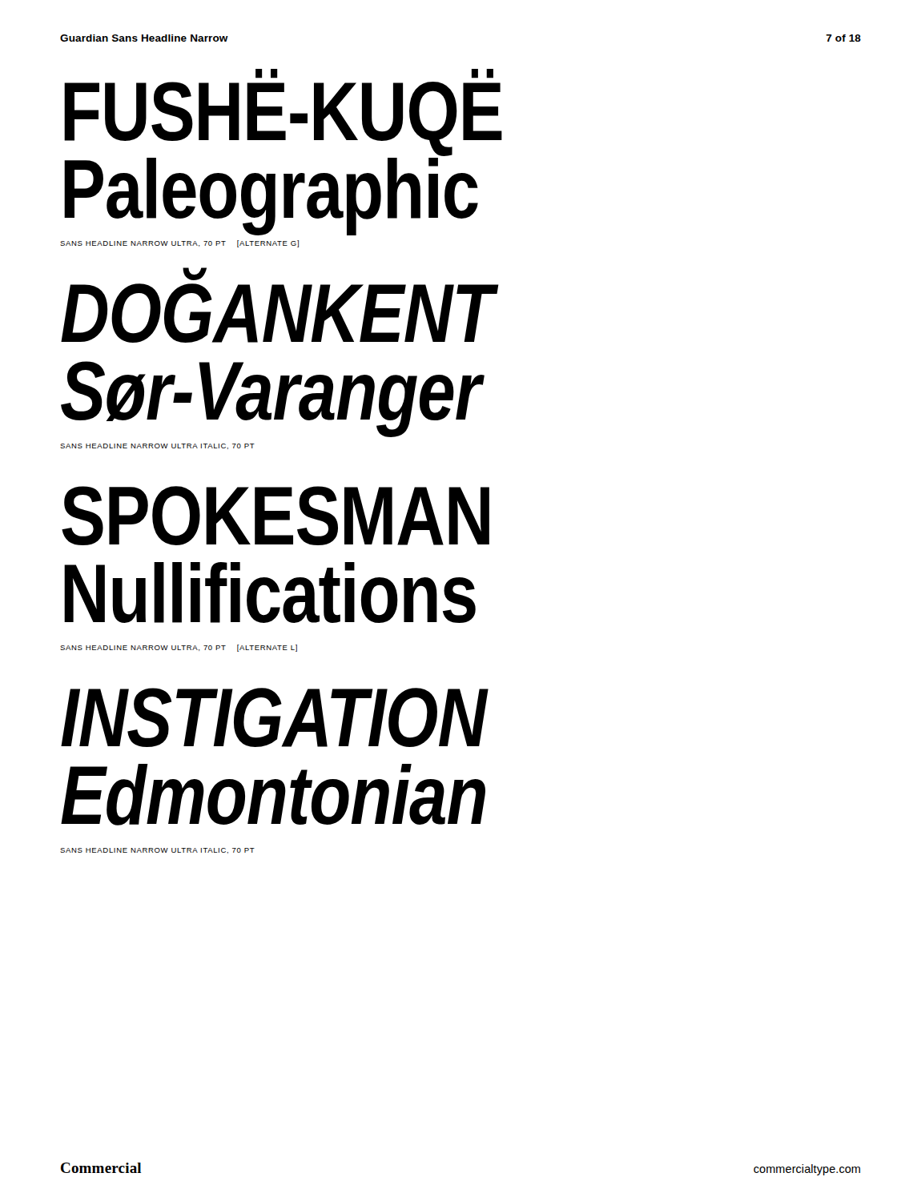Guardian Sans Headline Narrow
7 of 18
FUSHË-KUQË
Paleographic
Sans Headline Narrow Ultra, 70 pt [Alternate g]
DOĞANKENT
Sør-Varanger
Sans Headline Narrow Ultra Italic, 70 pt
SPOKESMAN
Nullifications
Sans Headline Narrow Ultra, 70 pt [Alternate l]
INSTIGATION
Edmontonian
Sans Headline Narrow Ultra Italic, 70 pt
Commercial
commercialtype.com